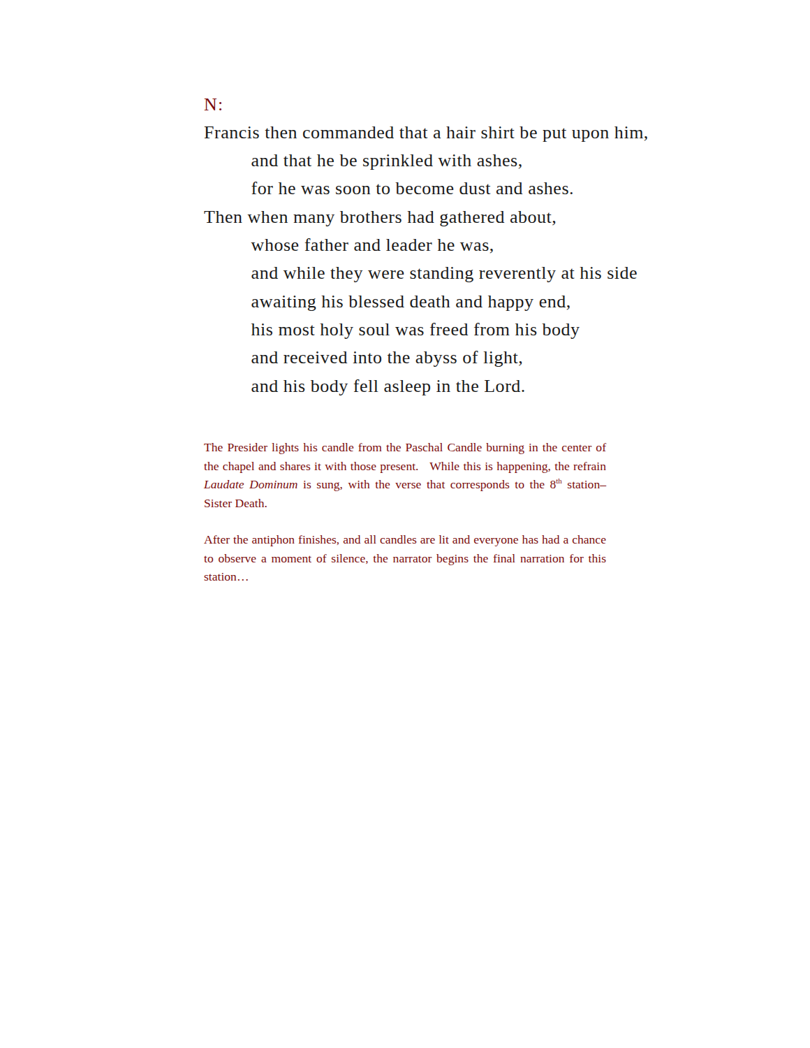N: Francis then commanded that a hair shirt be put upon him, and that he be sprinkled with ashes, for he was soon to become dust and ashes. Then when many brothers had gathered about, whose father and leader he was, and while they were standing reverently at his side awaiting his blessed death and happy end, his most holy soul was freed from his body and received into the abyss of light, and his body fell asleep in the Lord.
The Presider lights his candle from the Paschal Candle burning in the center of the chapel and shares it with those present. While this is happening, the refrain Laudate Dominum is sung, with the verse that corresponds to the 8th station– Sister Death.
After the antiphon finishes, and all candles are lit and everyone has had a chance to observe a moment of silence, the narrator begins the final narration for this station…